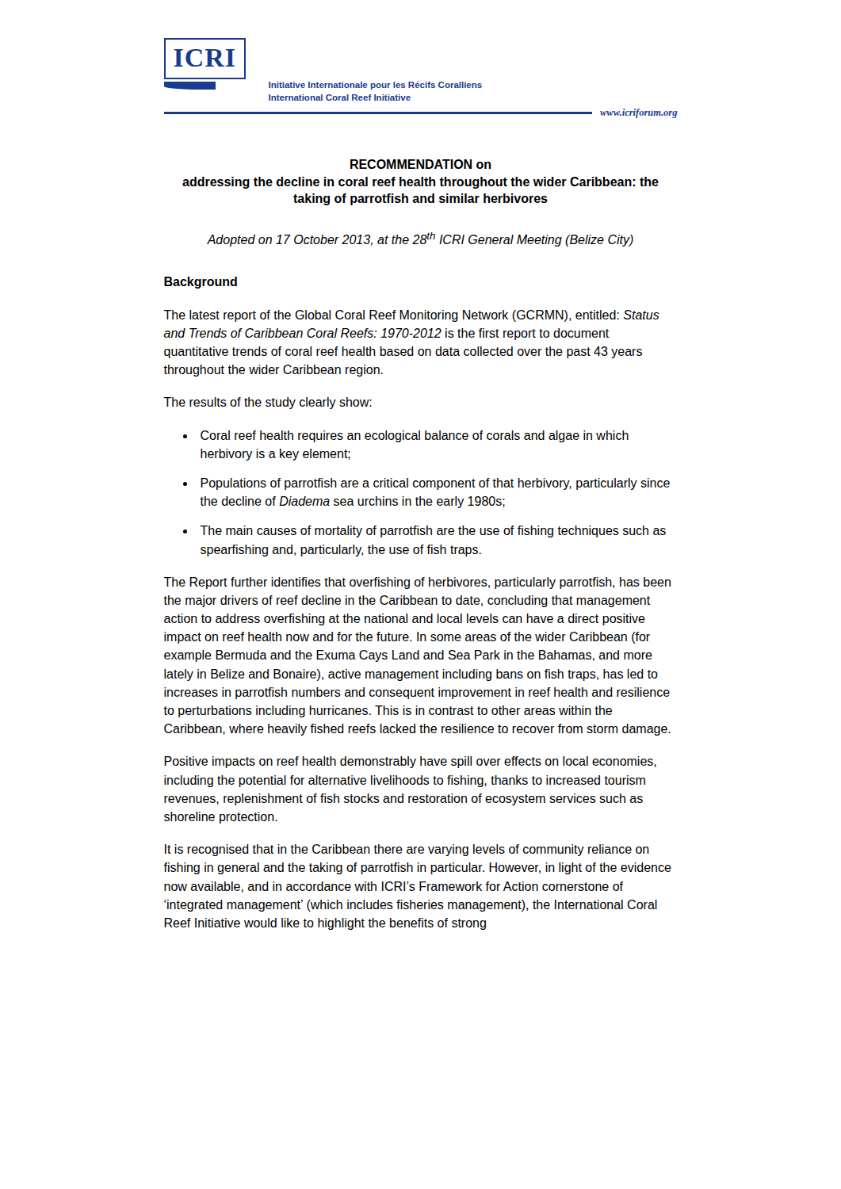ICRI
Initiative Internationale pour les Récifs Coralliens
International Coral Reef Initiative
www.icriforum.org
RECOMMENDATION on
addressing the decline in coral reef health throughout the wider Caribbean: the taking of parrotfish and similar herbivores
Adopted on 17 October 2013, at the 28th ICRI General Meeting (Belize City)
Background
The latest report of the Global Coral Reef Monitoring Network (GCRMN), entitled: Status and Trends of Caribbean Coral Reefs: 1970-2012 is the first report to document quantitative trends of coral reef health based on data collected over the past 43 years throughout the wider Caribbean region.
The results of the study clearly show:
Coral reef health requires an ecological balance of corals and algae in which herbivory is a key element;
Populations of parrotfish are a critical component of that herbivory, particularly since the decline of Diadema sea urchins in the early 1980s;
The main causes of mortality of parrotfish are the use of fishing techniques such as spearfishing and, particularly, the use of fish traps.
The Report further identifies that overfishing of herbivores, particularly parrotfish, has been the major drivers of reef decline in the Caribbean to date, concluding that management action to address overfishing at the national and local levels can have a direct positive impact on reef health now and for the future. In some areas of the wider Caribbean (for example Bermuda and the Exuma Cays Land and Sea Park in the Bahamas, and more lately in Belize and Bonaire), active management including bans on fish traps, has led to increases in parrotfish numbers and consequent improvement in reef health and resilience to perturbations including hurricanes. This is in contrast to other areas within the Caribbean, where heavily fished reefs lacked the resilience to recover from storm damage.
Positive impacts on reef health demonstrably have spill over effects on local economies, including the potential for alternative livelihoods to fishing, thanks to increased tourism revenues, replenishment of fish stocks and restoration of ecosystem services such as shoreline protection.
It is recognised that in the Caribbean there are varying levels of community reliance on fishing in general and the taking of parrotfish in particular. However, in light of the evidence now available, and in accordance with ICRI’s Framework for Action cornerstone of ‘integrated management’ (which includes fisheries management), the International Coral Reef Initiative would like to highlight the benefits of strong